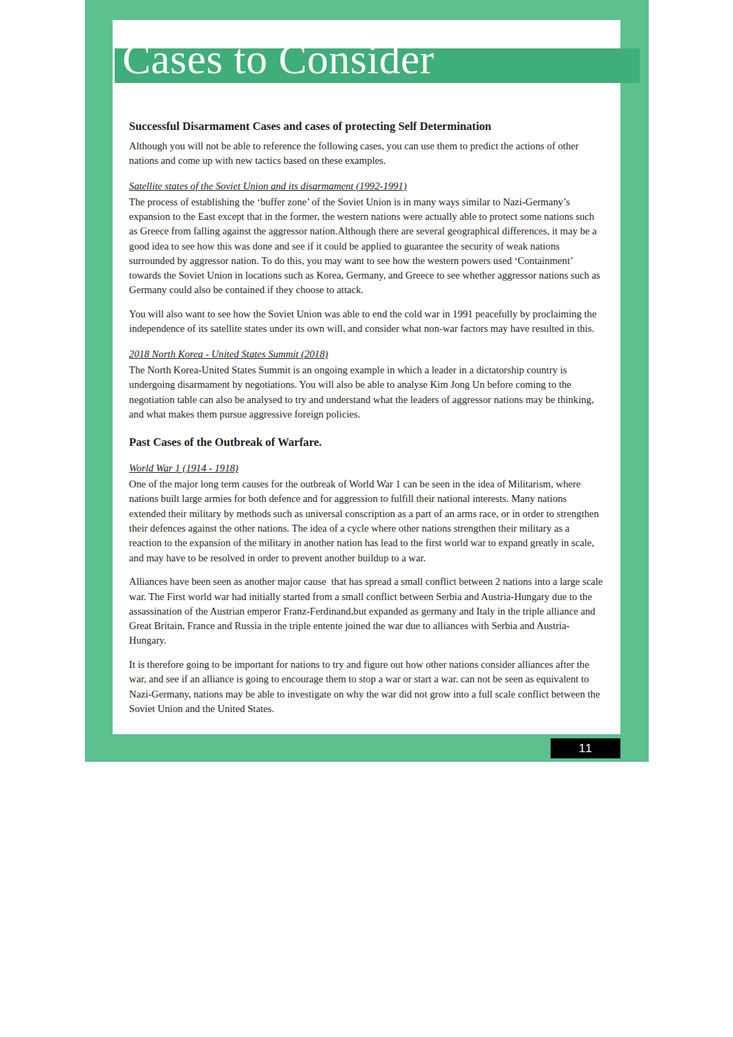Cases to Consider
Successful Disarmament Cases and cases of protecting Self Determination
Although you will not be able to reference the following cases, you can use them to predict the actions of other nations and come up with new tactics based on these examples.
Satellite states of the Soviet Union and its disarmament (1992-1991)
The process of establishing the ‘buffer zone’ of the Soviet Union is in many ways similar to Nazi-Germany’s expansion to the East except that in the former, the western nations were actually able to protect some nations such as Greece from falling against the aggressor nation.Although there are several geographical differences, it may be a good idea to see how this was done and see if it could be applied to guarantee the security of weak nations surrounded by aggressor nation. To do this, you may want to see how the western powers used ‘Containment’ towards the Soviet Union in locations such as Korea, Germany, and Greece to see whether aggressor nations such as Germany could also be contained if they choose to attack.
You will also want to see how the Soviet Union was able to end the cold war in 1991 peacefully by proclaiming the independence of its satellite states under its own will, and consider what non-war factors may have resulted in this.
2018 North Korea - United States Summit (2018)
The North Korea-United States Summit is an ongoing example in which a leader in a dictatorship country is undergoing disarmament by negotiations. You will also be able to analyse Kim Jong Un before coming to the negotiation table can also be analysed to try and understand what the leaders of aggressor nations may be thinking, and what makes them pursue aggressive foreign policies.
Past Cases of the Outbreak of Warfare.
World War 1 (1914 - 1918)
One of the major long term causes for the outbreak of World War 1 can be seen in the idea of Militarism, where nations built large armies for both defence and for aggression to fulfill their national interests. Many nations extended their military by methods such as universal conscription as a part of an arms race, or in order to strengthen their defences against the other nations. The idea of a cycle where other nations strengthen their military as a reaction to the expansion of the military in another nation has lead to the first world war to expand greatly in scale, and may have to be resolved in order to prevent another buildup to a war.
Alliances have been seen as another major cause that has spread a small conflict between 2 nations into a large scale war. The First world war had initially started from a small conflict between Serbia and Austria-Hungary due to the assassination of the Austrian emperor Franz-Ferdinand,but expanded as germany and Italy in the triple alliance and Great Britain, France and Russia in the triple entente joined the war due to alliances with Serbia and Austria-Hungary.
It is therefore going to be important for nations to try and figure out how other nations consider alliances after the war, and see if an alliance is going to encourage them to stop a war or start a war. can not be seen as equivalent to Nazi-Germany, nations may be able to investigate on why the war did not grow into a full scale conflict between the Soviet Union and the United States.
11